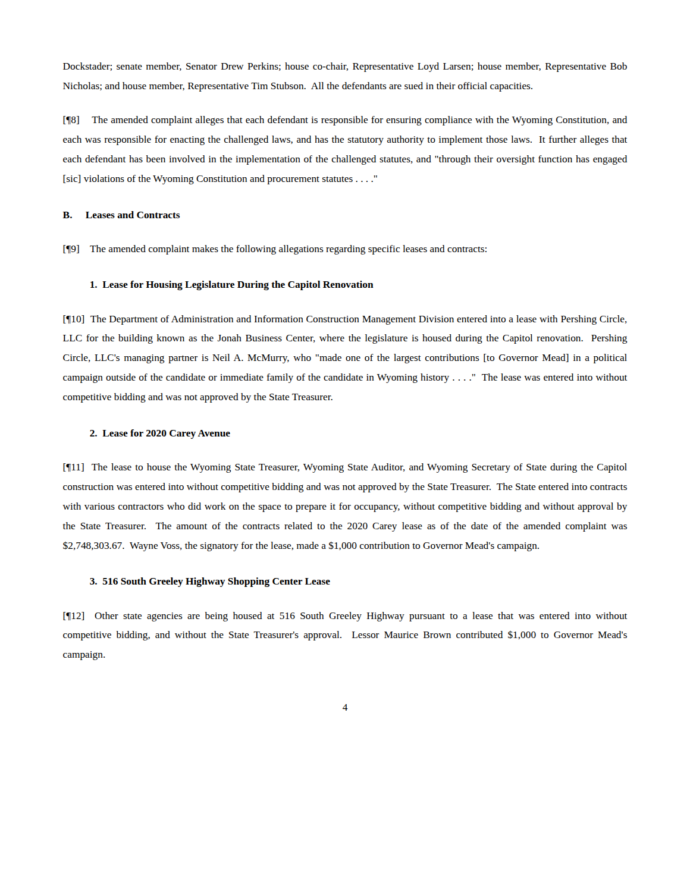Dockstader; senate member, Senator Drew Perkins; house co-chair, Representative Loyd Larsen; house member, Representative Bob Nicholas; and house member, Representative Tim Stubson. All the defendants are sued in their official capacities.
[¶8] The amended complaint alleges that each defendant is responsible for ensuring compliance with the Wyoming Constitution, and each was responsible for enacting the challenged laws, and has the statutory authority to implement those laws. It further alleges that each defendant has been involved in the implementation of the challenged statutes, and "through their oversight function has engaged [sic] violations of the Wyoming Constitution and procurement statutes . . . ."
B. Leases and Contracts
[¶9] The amended complaint makes the following allegations regarding specific leases and contracts:
1. Lease for Housing Legislature During the Capitol Renovation
[¶10] The Department of Administration and Information Construction Management Division entered into a lease with Pershing Circle, LLC for the building known as the Jonah Business Center, where the legislature is housed during the Capitol renovation. Pershing Circle, LLC's managing partner is Neil A. McMurry, who "made one of the largest contributions [to Governor Mead] in a political campaign outside of the candidate or immediate family of the candidate in Wyoming history . . . ." The lease was entered into without competitive bidding and was not approved by the State Treasurer.
2. Lease for 2020 Carey Avenue
[¶11] The lease to house the Wyoming State Treasurer, Wyoming State Auditor, and Wyoming Secretary of State during the Capitol construction was entered into without competitive bidding and was not approved by the State Treasurer. The State entered into contracts with various contractors who did work on the space to prepare it for occupancy, without competitive bidding and without approval by the State Treasurer. The amount of the contracts related to the 2020 Carey lease as of the date of the amended complaint was $2,748,303.67. Wayne Voss, the signatory for the lease, made a $1,000 contribution to Governor Mead's campaign.
3. 516 South Greeley Highway Shopping Center Lease
[¶12] Other state agencies are being housed at 516 South Greeley Highway pursuant to a lease that was entered into without competitive bidding, and without the State Treasurer's approval. Lessor Maurice Brown contributed $1,000 to Governor Mead's campaign.
4